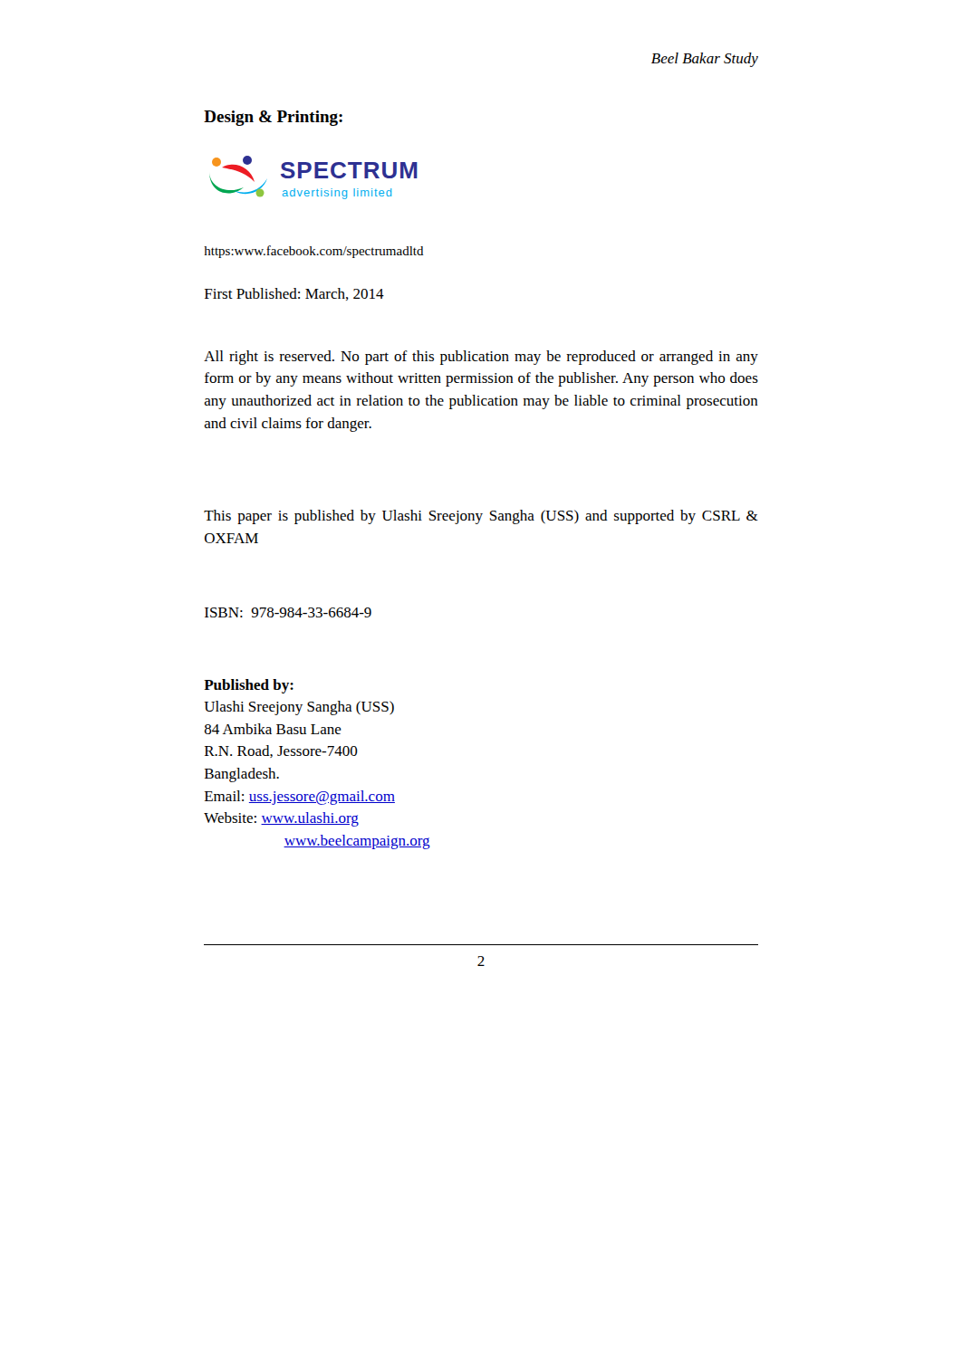Beel Bakar Study
Design & Printing:
SPECTRUM advertising limited
https:www.facebook.com/spectrumadltd
First Published: March, 2014
All right is reserved. No part of this publication may be reproduced or arranged in any form or by any means without written permission of the publisher. Any person who does any unauthorized act in relation to the publication may be liable to criminal prosecution and civil claims for danger.
This paper is published by Ulashi Sreejony Sangha (USS) and supported by CSRL & OXFAM
ISBN: 978-984-33-6684-9
Published by:
Ulashi Sreejony Sangha (USS)
84 Ambika Basu Lane
R.N. Road, Jessore-7400
Bangladesh.
Email: uss.jessore@gmail.com
Website: www.ulashi.org
www.beelcampaign.org
2